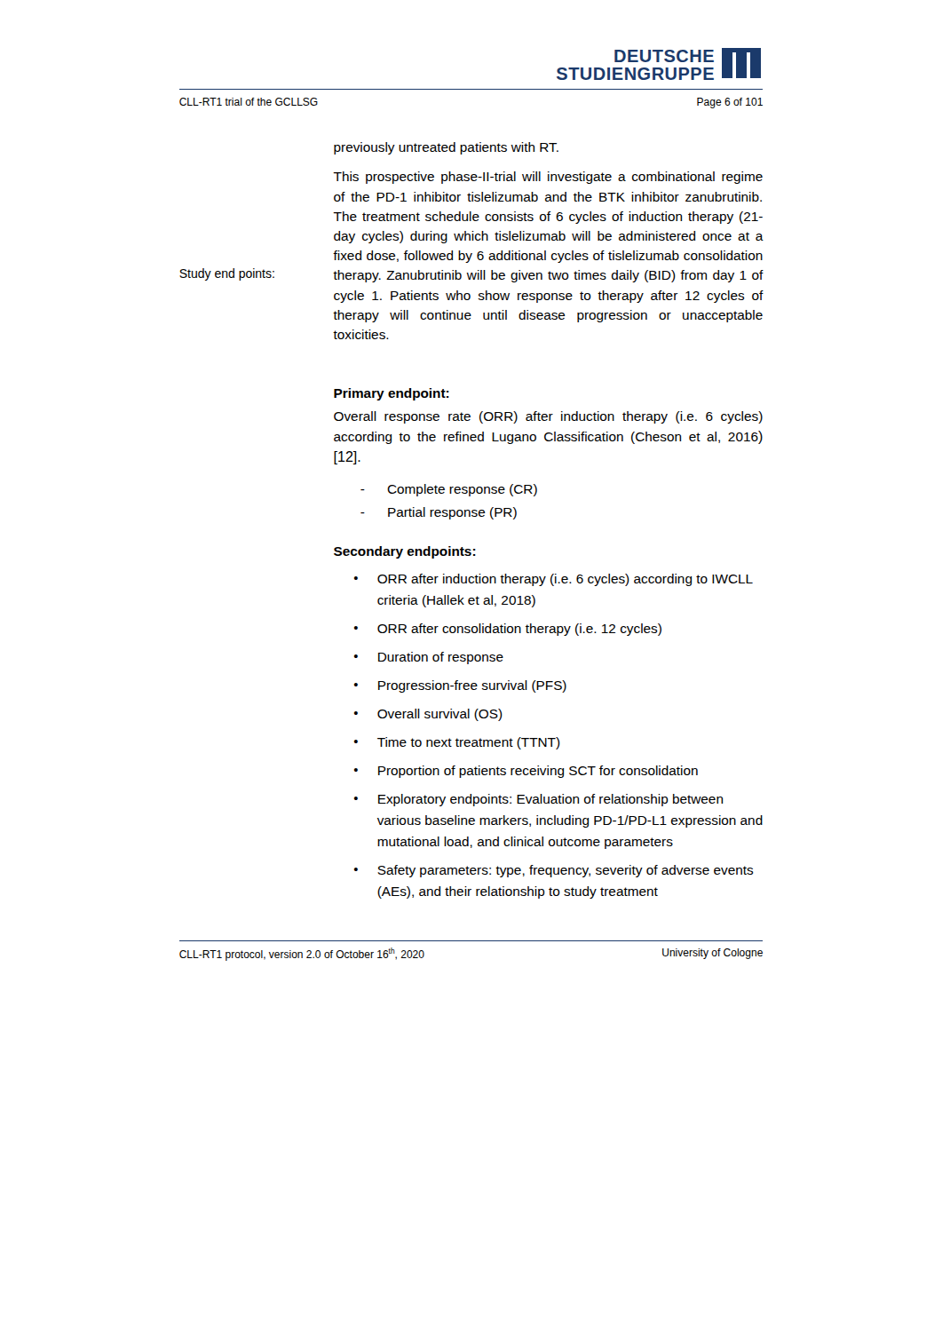DEUTSCHE STUDIENGRUPPE
CLL-RT1 trial of the GCLLSG
Page 6 of 101
Study end points:
previously untreated patients with RT.
This prospective phase-II-trial will investigate a combinational regime of the PD-1 inhibitor tislelizumab and the BTK inhibitor zanubrutinib. The treatment schedule consists of 6 cycles of induction therapy (21-day cycles) during which tislelizumab will be administered once at a fixed dose, followed by 6 additional cycles of tislelizumab consolidation therapy. Zanubrutinib will be given two times daily (BID) from day 1 of cycle 1. Patients who show response to therapy after 12 cycles of therapy will continue until disease progression or unacceptable toxicities.
Primary endpoint:
Overall response rate (ORR) after induction therapy (i.e. 6 cycles) according to the refined Lugano Classification (Cheson et al, 2016) [12].
Complete response (CR)
Partial response (PR)
Secondary endpoints:
ORR after induction therapy (i.e. 6 cycles) according to IWCLL criteria (Hallek et al, 2018)
ORR after consolidation therapy (i.e. 12 cycles)
Duration of response
Progression-free survival (PFS)
Overall survival (OS)
Time to next treatment (TTNT)
Proportion of patients receiving SCT for consolidation
Exploratory endpoints: Evaluation of relationship between various baseline markers, including PD-1/PD-L1 expression and mutational load, and clinical outcome parameters
Safety parameters: type, frequency, severity of adverse events (AEs), and their relationship to study treatment
CLL-RT1 protocol, version 2.0 of October 16th, 2020
University of Cologne